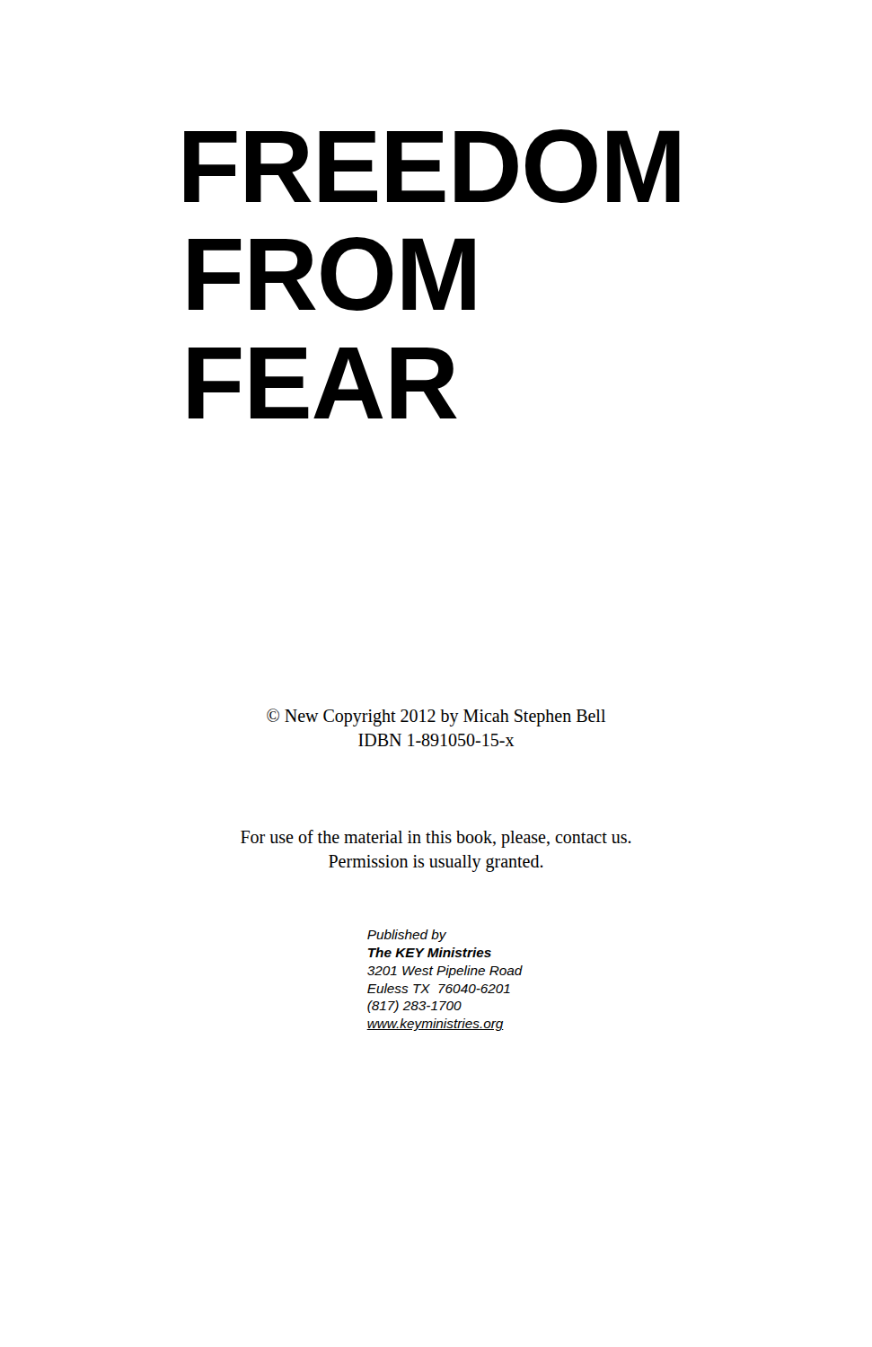Freedom From Fear
© New Copyright 2012 by Micah Stephen Bell
IDBN 1-891050-15-x
For use of the material in this book, please, contact us.
Permission is usually granted.
Published by
The KEY Ministries
3201 West Pipeline Road
Euless TX 76040-6201
(817) 283-1700
www.keyministries.org